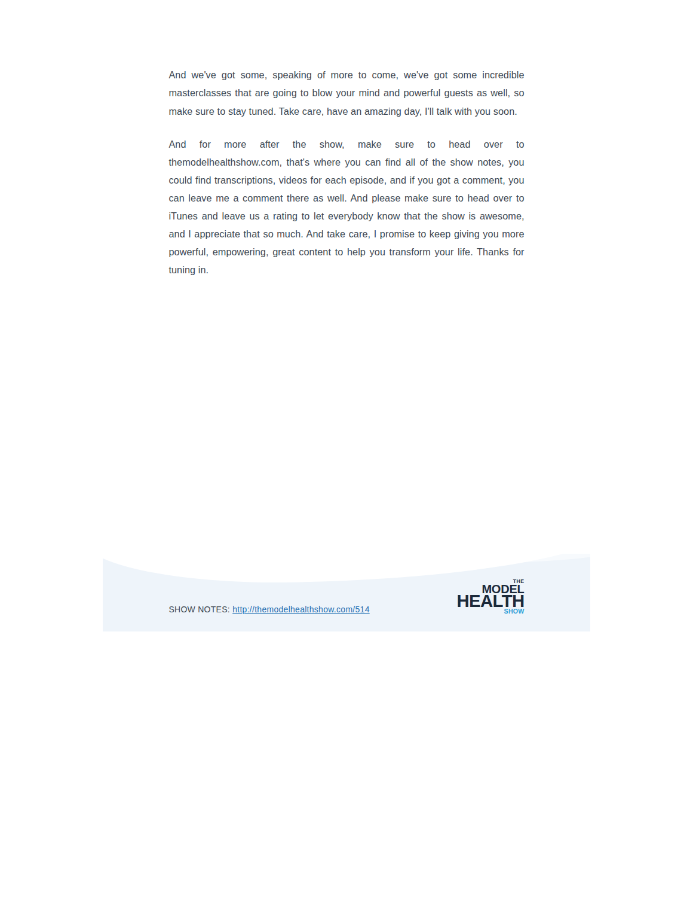And we've got some, speaking of more to come, we've got some incredible masterclasses that are going to blow your mind and powerful guests as well, so make sure to stay tuned. Take care, have an amazing day, I'll talk with you soon.
And for more after the show, make sure to head over to themodelhealthshow.com, that's where you can find all of the show notes, you could find transcriptions, videos for each episode, and if you got a comment, you can leave me a comment there as well. And please make sure to head over to iTunes and leave us a rating to let everybody know that the show is awesome, and I appreciate that so much. And take care, I promise to keep giving you more powerful, empowering, great content to help you transform your life. Thanks for tuning in.
SHOW NOTES: http://themodelhealthshow.com/514
THE MODEL HEALTH SHOW